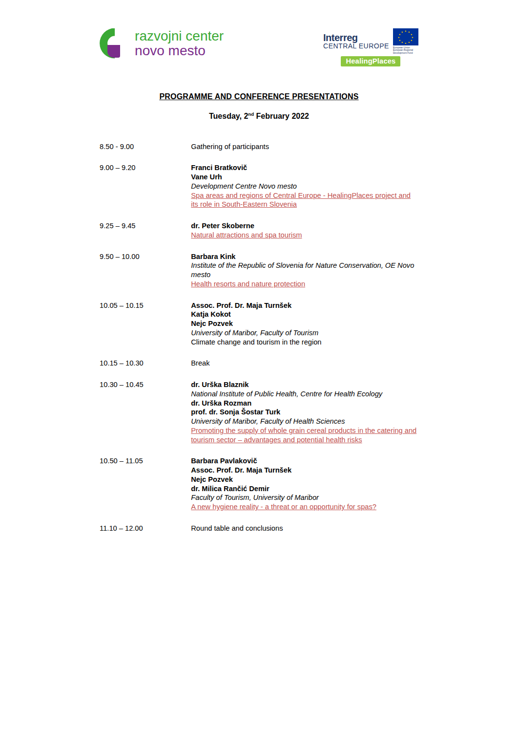razvojni center
novo mesto
Interreg
CENTRAL EUROPE
European Union
European Regional
Development Fund
HealingPlaces
PROGRAMME AND CONFERENCE PRESENTATIONS
Tuesday, 2nd February 2022
| 8.50 - 9.00 | Gathering of participants |
| 9.00 – 9.20 | Franci Bratkovič Vane Urh Development Centre Novo mesto Spa areas and regions of Central Europe - HealingPlaces project and its role in South-Eastern Slovenia |
| 9.25 – 9.45 | dr. Peter Skoberne Natural attractions and spa tourism |
| 9.50 – 10.00 | Barbara Kink Institute of the Republic of Slovenia for Nature Conservation, OE Novo mesto Health resorts and nature protection |
| 10.05 – 10.15 | Assoc. Prof. Dr. Maja Turnšek Katja Kokot Nejc Pozvek University of Maribor, Faculty of Tourism Climate change and tourism in the region |
| 10.15 – 10.30 | Break |
| 10.30 – 10.45 | dr. Urška Blaznik National Institute of Public Health, Centre for Health Ecology dr. Urška Rozman prof. dr. Sonja Šostar Turk University of Maribor, Faculty of Health Sciences Promoting the supply of whole grain cereal products in the catering and tourism sector – advantages and potential health risks |
| 10.50 – 11.05 | Barbara Pavlakovič Assoc. Prof. Dr. Maja Turnšek Nejc Pozvek dr. Milica Rančić Demir Faculty of Tourism, University of Maribor A new hygiene reality - a threat or an opportunity for spas? |
| 11.10 – 12.00 | Round table and conclusions |